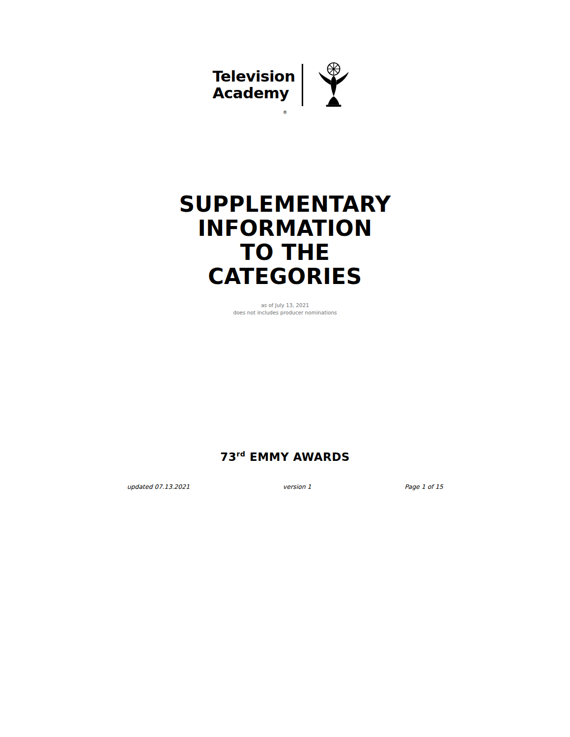Television
Academy
®
SUPPLEMENTARY
INFORMATION
TO THE
CATEGORIES
as of July 13, 2021
does not includes producer nominations
73rd EMMY AWARDS
updated 07.13.2021 version 1 Page 1 of 15